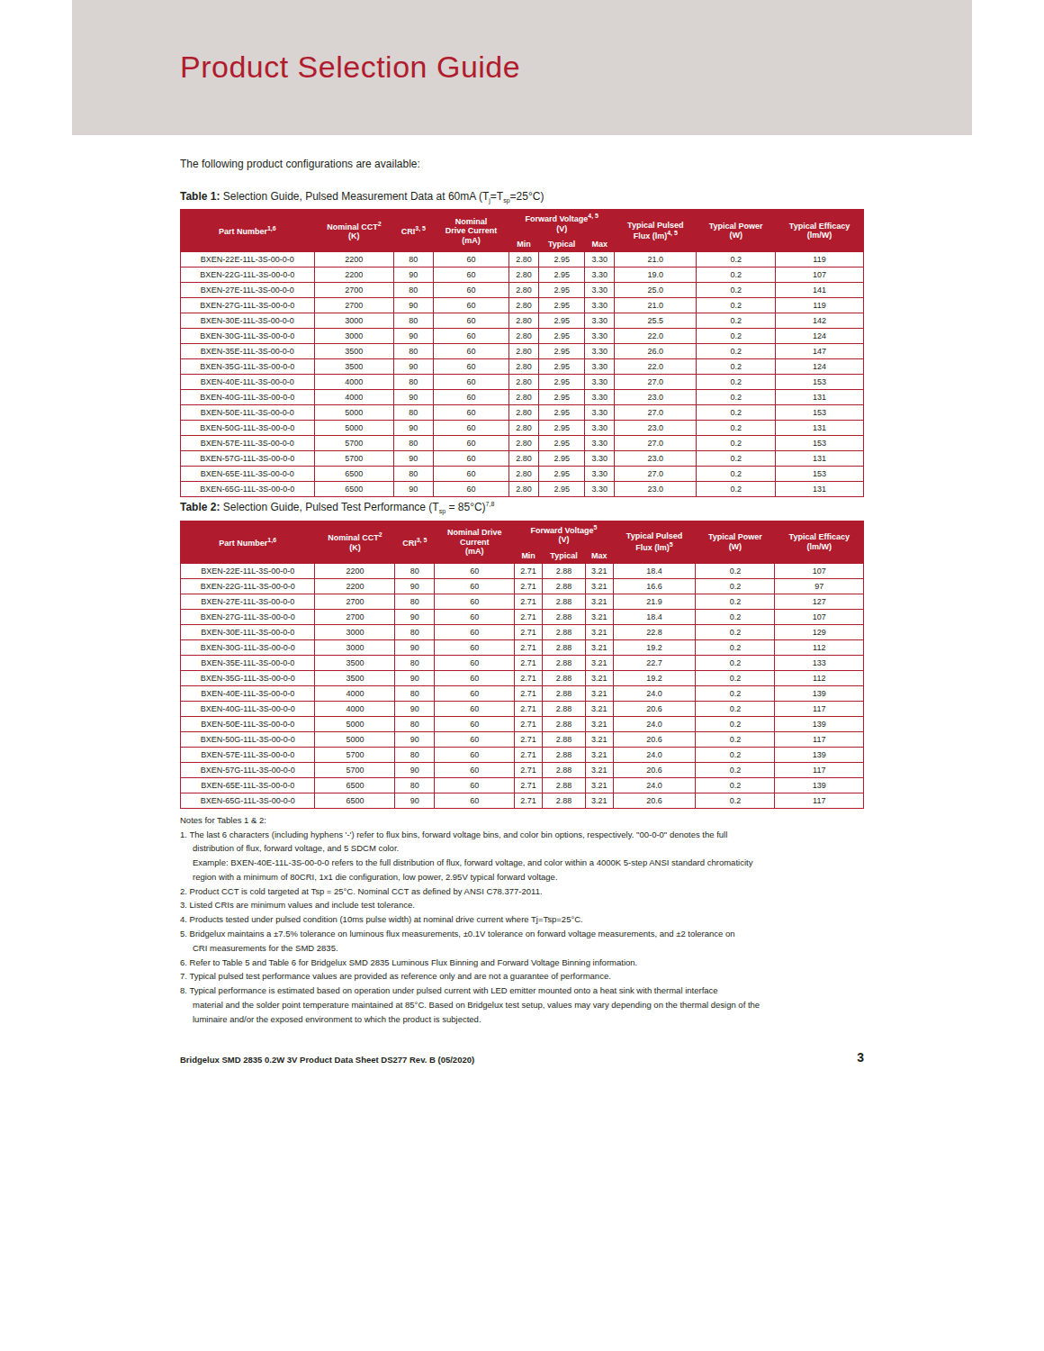Product Selection Guide
The following product configurations are available:
Table 1: Selection Guide, Pulsed Measurement Data at 60mA (Tj=Tsp=25°C)
| Part Number 1,6 | Nominal CCT 2 (K) | CRI 3, 5 | Nominal Drive Current (mA) | Forward Voltage 4, 5 (V) | Typical Pulsed Flux (lm) 4, 5 | Typical Power (W) | Typical Efficacy (lm/W) |
| --- | --- | --- | --- | --- | --- | --- | --- |
| Min | Typical | Max |
| BXEN-22E-11L-3S-00-0-0 | 2200 | 80 | 60 | 2.80 | 2.95 | 3.30 | 21.0 | 0.2 | 119 |
| BXEN-22G-11L-3S-00-0-0 | 2200 | 90 | 60 | 2.80 | 2.95 | 3.30 | 19.0 | 0.2 | 107 |
| BXEN-27E-11L-3S-00-0-0 | 2700 | 80 | 60 | 2.80 | 2.95 | 3.30 | 25.0 | 0.2 | 141 |
| BXEN-27G-11L-3S-00-0-0 | 2700 | 90 | 60 | 2.80 | 2.95 | 3.30 | 21.0 | 0.2 | 119 |
| BXEN-30E-11L-3S-00-0-0 | 3000 | 80 | 60 | 2.80 | 2.95 | 3.30 | 25.5 | 0.2 | 142 |
| BXEN-30G-11L-3S-00-0-0 | 3000 | 90 | 60 | 2.80 | 2.95 | 3.30 | 22.0 | 0.2 | 124 |
| BXEN-35E-11L-3S-00-0-0 | 3500 | 80 | 60 | 2.80 | 2.95 | 3.30 | 26.0 | 0.2 | 147 |
| BXEN-35G-11L-3S-00-0-0 | 3500 | 90 | 60 | 2.80 | 2.95 | 3.30 | 22.0 | 0.2 | 124 |
| BXEN-40E-11L-3S-00-0-0 | 4000 | 80 | 60 | 2.80 | 2.95 | 3.30 | 27.0 | 0.2 | 153 |
| BXEN-40G-11L-3S-00-0-0 | 4000 | 90 | 60 | 2.80 | 2.95 | 3.30 | 23.0 | 0.2 | 131 |
| BXEN-50E-11L-3S-00-0-0 | 5000 | 80 | 60 | 2.80 | 2.95 | 3.30 | 27.0 | 0.2 | 153 |
| BXEN-50G-11L-3S-00-0-0 | 5000 | 90 | 60 | 2.80 | 2.95 | 3.30 | 23.0 | 0.2 | 131 |
| BXEN-57E-11L-3S-00-0-0 | 5700 | 80 | 60 | 2.80 | 2.95 | 3.30 | 27.0 | 0.2 | 153 |
| BXEN-57G-11L-3S-00-0-0 | 5700 | 90 | 60 | 2.80 | 2.95 | 3.30 | 23.0 | 0.2 | 131 |
| BXEN-65E-11L-3S-00-0-0 | 6500 | 80 | 60 | 2.80 | 2.95 | 3.30 | 27.0 | 0.2 | 153 |
| BXEN-65G-11L-3S-00-0-0 | 6500 | 90 | 60 | 2.80 | 2.95 | 3.30 | 23.0 | 0.2 | 131 |
Table 2: Selection Guide, Pulsed Test Performance (Tsp = 85°C)7,8
| Part Number 1,6 | Nominal CCT 2 (K) | CRI 3, 5 | Nominal Drive Current (mA) | Forward Voltage 5 (V) | Typical Pulsed Flux (lm) 5 | Typical Power (W) | Typical Efficacy (lm/W) |
| --- | --- | --- | --- | --- | --- | --- | --- |
| Min | Typical | Max |
| BXEN-22E-11L-3S-00-0-0 | 2200 | 80 | 60 | 2.71 | 2.88 | 3.21 | 18.4 | 0.2 | 107 |
| BXEN-22G-11L-3S-00-0-0 | 2200 | 90 | 60 | 2.71 | 2.88 | 3.21 | 16.6 | 0.2 | 97 |
| BXEN-27E-11L-3S-00-0-0 | 2700 | 80 | 60 | 2.71 | 2.88 | 3.21 | 21.9 | 0.2 | 127 |
| BXEN-27G-11L-3S-00-0-0 | 2700 | 90 | 60 | 2.71 | 2.88 | 3.21 | 18.4 | 0.2 | 107 |
| BXEN-30E-11L-3S-00-0-0 | 3000 | 80 | 60 | 2.71 | 2.88 | 3.21 | 22.8 | 0.2 | 129 |
| BXEN-30G-11L-3S-00-0-0 | 3000 | 90 | 60 | 2.71 | 2.88 | 3.21 | 19.2 | 0.2 | 112 |
| BXEN-35E-11L-3S-00-0-0 | 3500 | 80 | 60 | 2.71 | 2.88 | 3.21 | 22.7 | 0.2 | 133 |
| BXEN-35G-11L-3S-00-0-0 | 3500 | 90 | 60 | 2.71 | 2.88 | 3.21 | 19.2 | 0.2 | 112 |
| BXEN-40E-11L-3S-00-0-0 | 4000 | 80 | 60 | 2.71 | 2.88 | 3.21 | 24.0 | 0.2 | 139 |
| BXEN-40G-11L-3S-00-0-0 | 4000 | 90 | 60 | 2.71 | 2.88 | 3.21 | 20.6 | 0.2 | 117 |
| BXEN-50E-11L-3S-00-0-0 | 5000 | 80 | 60 | 2.71 | 2.88 | 3.21 | 24.0 | 0.2 | 139 |
| BXEN-50G-11L-3S-00-0-0 | 5000 | 90 | 60 | 2.71 | 2.88 | 3.21 | 20.6 | 0.2 | 117 |
| BXEN-57E-11L-3S-00-0-0 | 5700 | 80 | 60 | 2.71 | 2.88 | 3.21 | 24.0 | 0.2 | 139 |
| BXEN-57G-11L-3S-00-0-0 | 5700 | 90 | 60 | 2.71 | 2.88 | 3.21 | 20.6 | 0.2 | 117 |
| BXEN-65E-11L-3S-00-0-0 | 6500 | 80 | 60 | 2.71 | 2.88 | 3.21 | 24.0 | 0.2 | 139 |
| BXEN-65G-11L-3S-00-0-0 | 6500 | 90 | 60 | 2.71 | 2.88 | 3.21 | 20.6 | 0.2 | 117 |
Notes for Tables 1 & 2:
1. The last 6 characters (including hyphens '-') refer to flux bins, forward voltage bins, and color bin options, respectively. "00-0-0" denotes the full
distribution of flux, forward voltage, and 5 SDCM color.
Example: BXEN-40E-11L-3S-00-0-0 refers to the full distribution of flux, forward voltage, and color within a 4000K 5-step ANSI standard chromaticity
region with a minimum of 80CRI, 1x1 die configuration, low power, 2.95V typical forward voltage.
2. Product CCT is cold targeted at Tsp = 25°C. Nominal CCT as defined by ANSI C78.377-2011.
3. Listed CRIs are minimum values and include test tolerance.
4. Products tested under pulsed condition (10ms pulse width) at nominal drive current where Tj=Tsp=25°C.
5. Bridgelux maintains a ±7.5% tolerance on luminous flux measurements, ±0.1V tolerance on forward voltage measurements, and ±2 tolerance on
CRI measurements for the SMD 2835.
6. Refer to Table 5 and Table 6 for Bridgelux SMD 2835 Luminous Flux Binning and Forward Voltage Binning information.
7. Typical pulsed test performance values are provided as reference only and are not a guarantee of performance.
8. Typical performance is estimated based on operation under pulsed current with LED emitter mounted onto a heat sink with thermal interface
material and the solder point temperature maintained at 85°C. Based on Bridgelux test setup, values may vary depending on the thermal design of the
luminaire and/or the exposed environment to which the product is subjected.
Bridgelux SMD 2835 0.2W 3V Product Data Sheet DS277 Rev. B (05/2020)
3